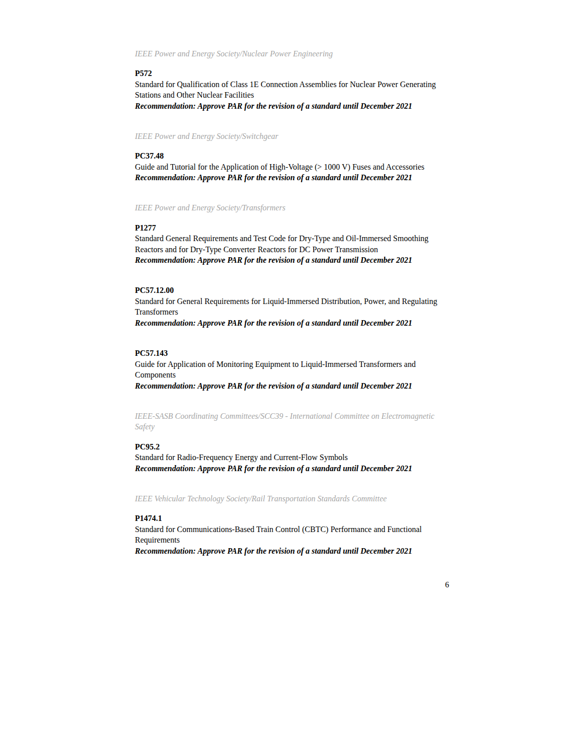IEEE Power and Energy Society/Nuclear Power Engineering
P572
Standard for Qualification of Class 1E Connection Assemblies for Nuclear Power Generating Stations and Other Nuclear Facilities
Recommendation: Approve PAR for the revision of a standard until December 2021
IEEE Power and Energy Society/Switchgear
PC37.48
Guide and Tutorial for the Application of High-Voltage (> 1000 V) Fuses and Accessories
Recommendation: Approve PAR for the revision of a standard until December 2021
IEEE Power and Energy Society/Transformers
P1277
Standard General Requirements and Test Code for Dry-Type and Oil-Immersed Smoothing Reactors and for Dry-Type Converter Reactors for DC Power Transmission
Recommendation: Approve PAR for the revision of a standard until December 2021
PC57.12.00
Standard for General Requirements for Liquid-Immersed Distribution, Power, and Regulating Transformers
Recommendation: Approve PAR for the revision of a standard until December 2021
PC57.143
Guide for Application of Monitoring Equipment to Liquid-Immersed Transformers and Components
Recommendation: Approve PAR for the revision of a standard until December 2021
IEEE-SASB Coordinating Committees/SCC39 - International Committee on Electromagnetic Safety
PC95.2
Standard for Radio-Frequency Energy and Current-Flow Symbols
Recommendation: Approve PAR for the revision of a standard until December 2021
IEEE Vehicular Technology Society/Rail Transportation Standards Committee
P1474.1
Standard for Communications-Based Train Control (CBTC) Performance and Functional Requirements
Recommendation: Approve PAR for the revision of a standard until December 2021
6